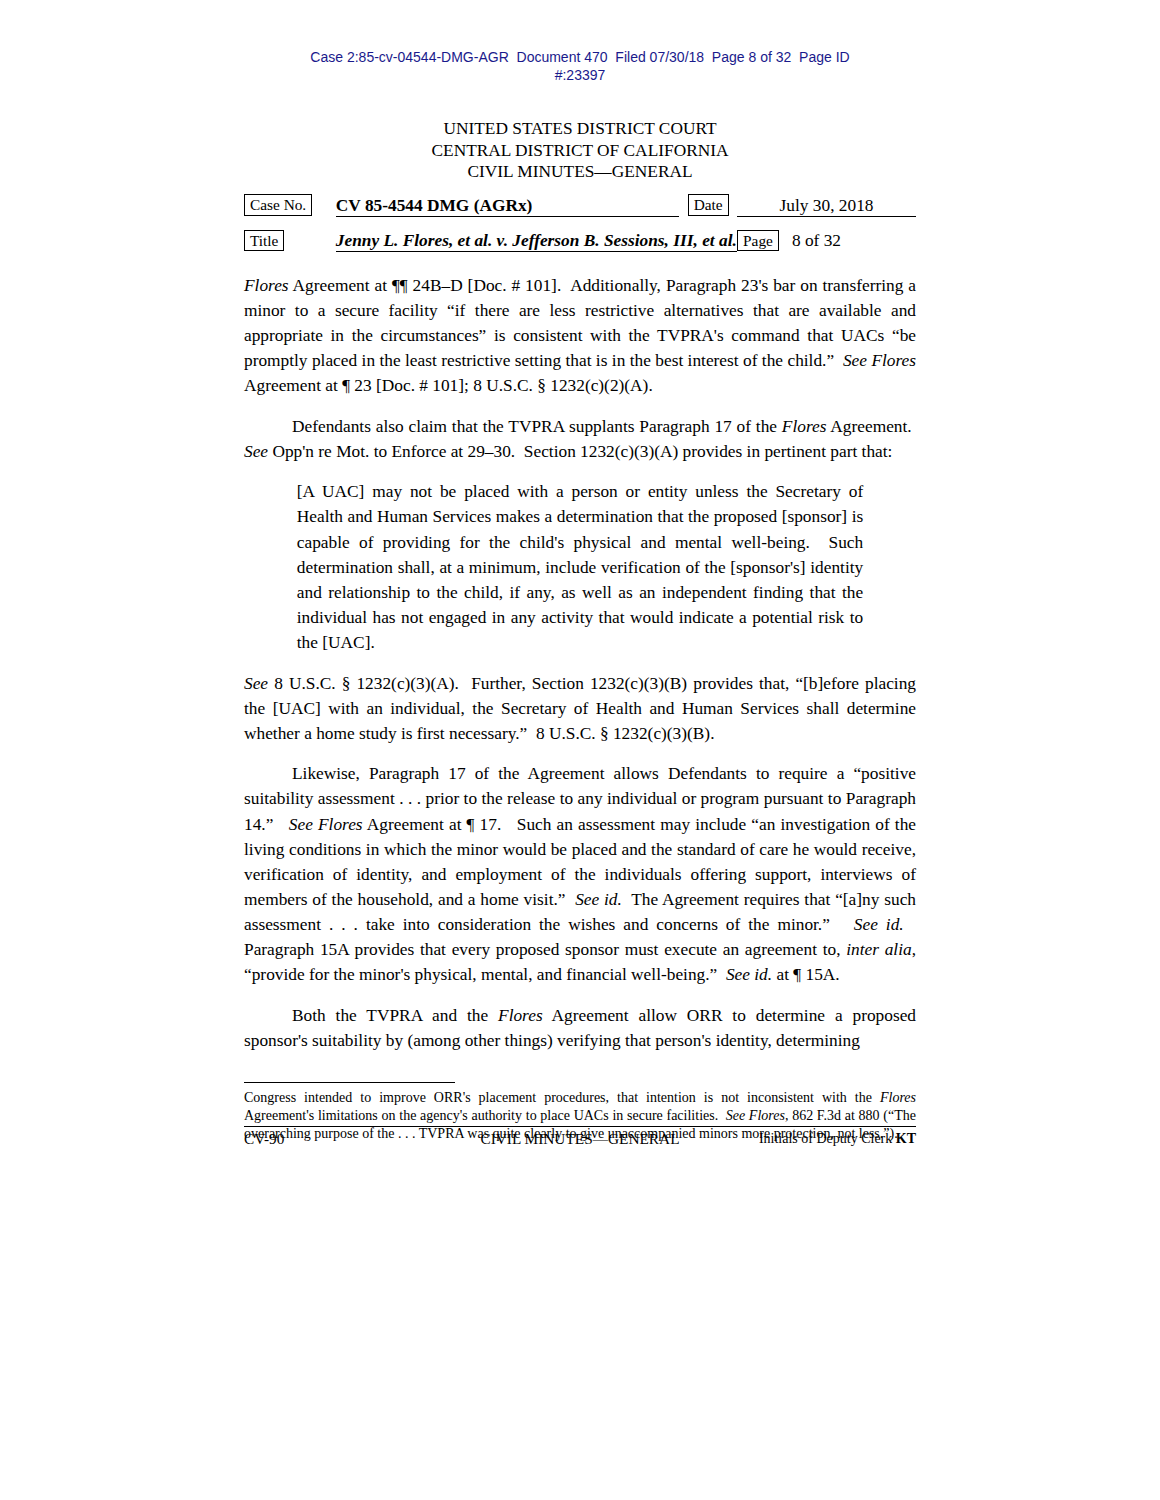Case 2:85-cv-04544-DMG-AGR Document 470 Filed 07/30/18 Page 8 of 32 Page ID
#:23397
UNITED STATES DISTRICT COURT
CENTRAL DISTRICT OF CALIFORNIA
CIVIL MINUTES—GENERAL
| Case No. | CV 85-4544 DMG (AGRx) | Date | July 30, 2018 |
| Title | Jenny L. Flores, et al. v. Jefferson B. Sessions, III, et al. | Page 8 of 32 |
Flores Agreement at ¶¶ 24B–D [Doc. # 101]. Additionally, Paragraph 23's bar on transferring a minor to a secure facility “if there are less restrictive alternatives that are available and appropriate in the circumstances” is consistent with the TVPRA's command that UACs “be promptly placed in the least restrictive setting that is in the best interest of the child.” See Flores Agreement at ¶ 23 [Doc. # 101]; 8 U.S.C. § 1232(c)(2)(A).
Defendants also claim that the TVPRA supplants Paragraph 17 of the Flores Agreement. See Opp'n re Mot. to Enforce at 29–30. Section 1232(c)(3)(A) provides in pertinent part that:
[A UAC] may not be placed with a person or entity unless the Secretary of Health and Human Services makes a determination that the proposed [sponsor] is capable of providing for the child's physical and mental well-being. Such determination shall, at a minimum, include verification of the [sponsor's] identity and relationship to the child, if any, as well as an independent finding that the individual has not engaged in any activity that would indicate a potential risk to the [UAC].
See 8 U.S.C. § 1232(c)(3)(A). Further, Section 1232(c)(3)(B) provides that, “[b]efore placing the [UAC] with an individual, the Secretary of Health and Human Services shall determine whether a home study is first necessary.” 8 U.S.C. § 1232(c)(3)(B).
Likewise, Paragraph 17 of the Agreement allows Defendants to require a “positive suitability assessment . . . prior to the release to any individual or program pursuant to Paragraph 14.” See Flores Agreement at ¶ 17. Such an assessment may include “an investigation of the living conditions in which the minor would be placed and the standard of care he would receive, verification of identity, and employment of the individuals offering support, interviews of members of the household, and a home visit.” See id. The Agreement requires that “[a]ny such assessment . . . take into consideration the wishes and concerns of the minor.” See id. Paragraph 15A provides that every proposed sponsor must execute an agreement to, inter alia, “provide for the minor's physical, mental, and financial well-being.” See id. at ¶ 15A.
Both the TVPRA and the Flores Agreement allow ORR to determine a proposed sponsor's suitability by (among other things) verifying that person's identity, determining
Congress intended to improve ORR's placement procedures, that intention is not inconsistent with the Flores Agreement's limitations on the agency's authority to place UACs in secure facilities. See Flores, 862 F.3d at 880 (“The overarching purpose of the . . . TVPRA was quite clearly to give unaccompanied minors more protection, not less.”).
| CV-90 | CIVIL MINUTES—GENERAL | Initials of Deputy Clerk KT |